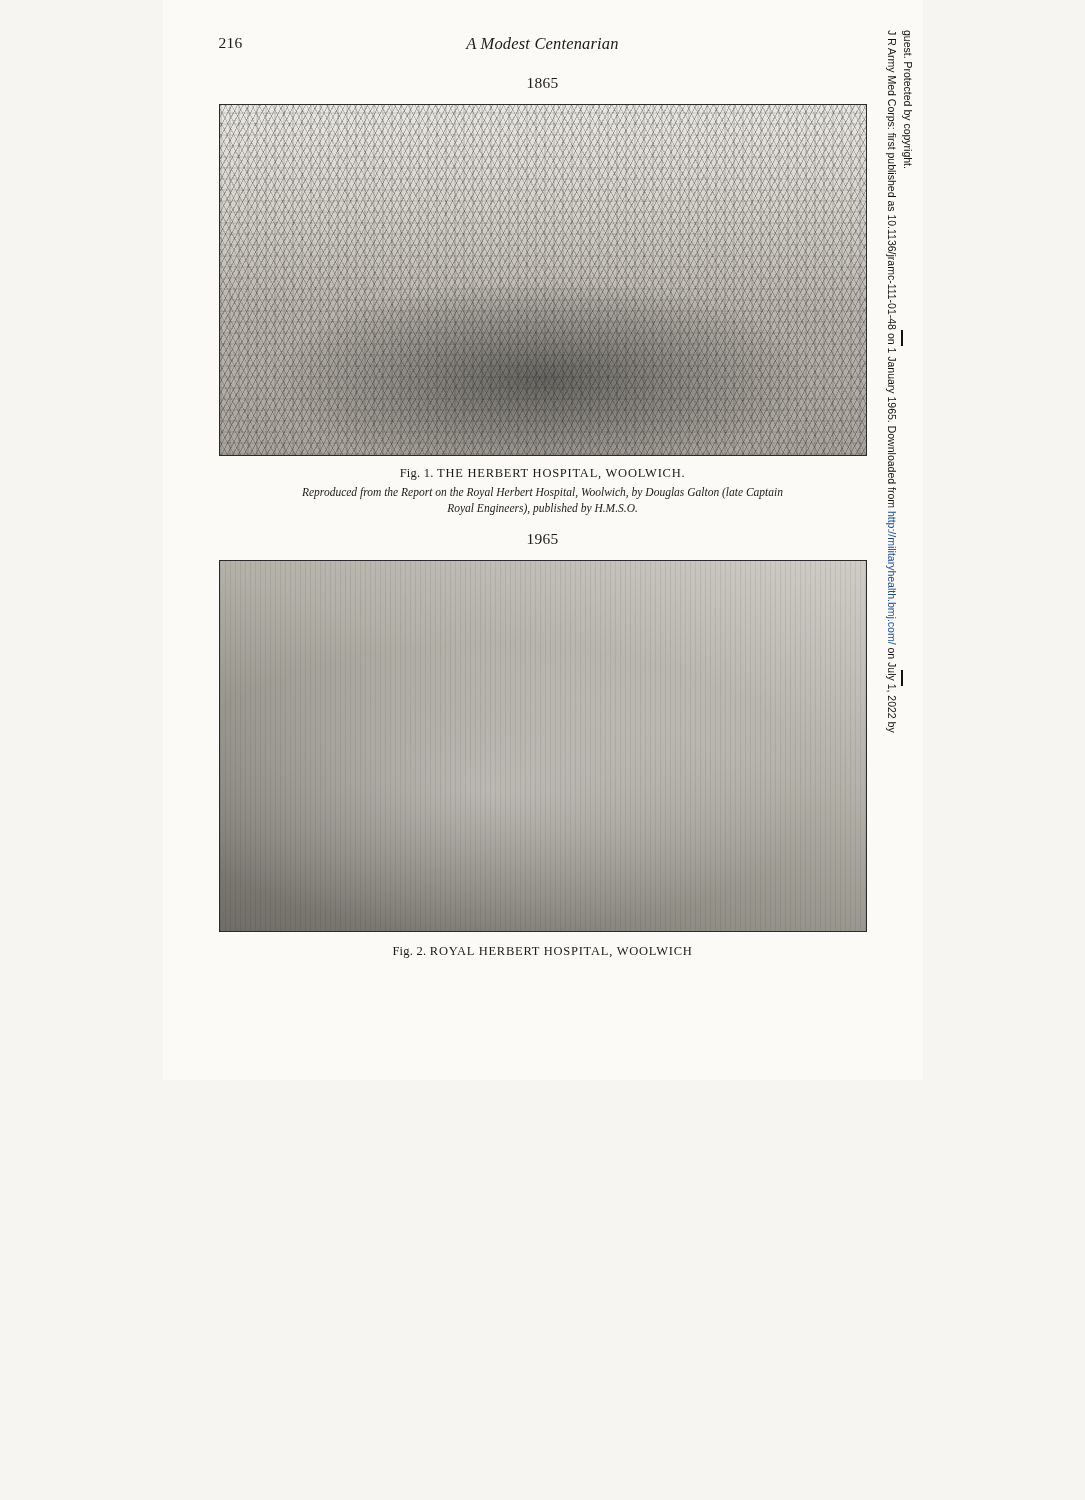216
A Modest Centenarian
1865
Fig. 1. THE HERBERT HOSPITAL, WOOLWICH.
Reproduced from the Report on the Royal Herbert Hospital, Woolwich, by Douglas Galton (late Captain
Royal Engineers), published by H.M.S.O.
1965
Fig. 2. ROYAL HERBERT HOSPITAL, WOOLWICH
J R Army Med Corps: first published as 10.1136/jramc-111-01-48 on 1 January 1965. Downloaded from http://militaryhealth.bmj.com/ on July 1, 2022 by
guest. Protected by copyright.